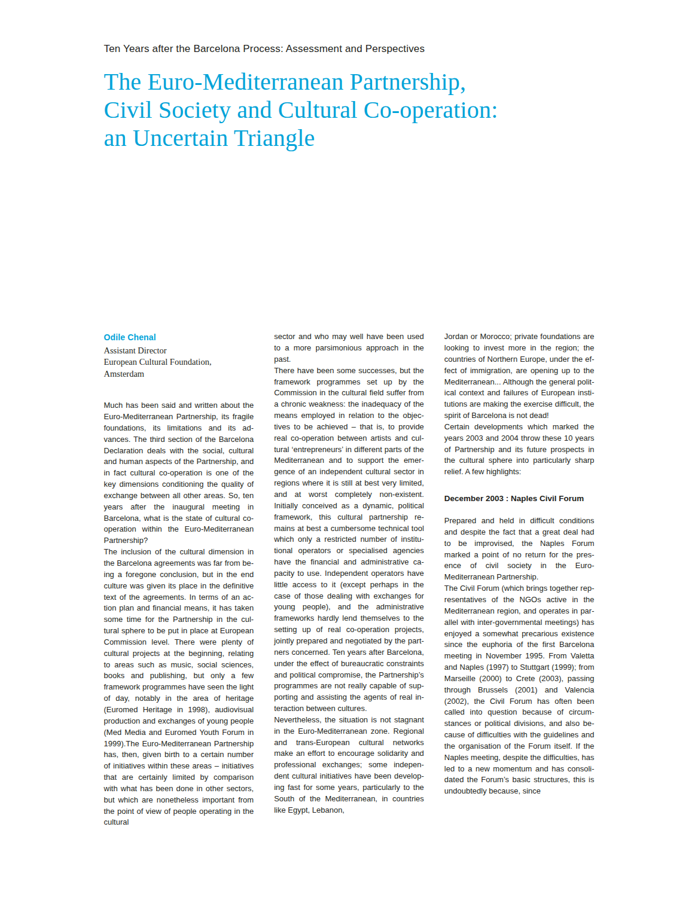Ten Years after the Barcelona Process: Assessment and Perspectives
The Euro-Mediterranean Partnership,
Civil Society and Cultural Co-operation:
an Uncertain Triangle
Odile Chenal
Assistant Director
European Cultural Foundation,
Amsterdam
Much has been said and written about the Euro-Mediterranean Partnership, its fragile foundations, its limitations and its advances. The third section of the Barcelona Declaration deals with the social, cultural and human aspects of the Partnership, and in fact cultural co-operation is one of the key dimensions conditioning the quality of exchange between all other areas. So, ten years after the inaugural meeting in Barcelona, what is the state of cultural co-operation within the Euro-Mediterranean Partnership?
The inclusion of the cultural dimension in the Barcelona agreements was far from being a foregone conclusion, but in the end culture was given its place in the definitive text of the agreements. In terms of an action plan and financial means, it has taken some time for the Partnership in the cultural sphere to be put in place at European Commission level. There were plenty of cultural projects at the beginning, relating to areas such as music, social sciences, books and publishing, but only a few framework programmes have seen the light of day, notably in the area of heritage (Euromed Heritage in 1998), audiovisual production and exchanges of young people (Med Media and Euromed Youth Forum in 1999).The Euro-Mediterranean Partnership has, then, given birth to a certain number of initiatives within these areas – initiatives that are certainly limited by comparison with what has been done in other sectors, but which are nonetheless important from the point of view of people operating in the cultural
sector and who may well have been used to a more parsimonious approach in the past.
There have been some successes, but the framework programmes set up by the Commission in the cultural field suffer from a chronic weakness: the inadequacy of the means employed in relation to the objectives to be achieved – that is, to provide real co-operation between artists and cultural ‘entrepreneurs’ in different parts of the Mediterranean and to support the emergence of an independent cultural sector in regions where it is still at best very limited, and at worst completely non-existent. Initially conceived as a dynamic, political framework, this cultural partnership remains at best a cumbersome technical tool which only a restricted number of institutional operators or specialised agencies have the financial and administrative capacity to use. Independent operators have little access to it (except perhaps in the case of those dealing with exchanges for young people), and the administrative frameworks hardly lend themselves to the setting up of real co-operation projects, jointly prepared and negotiated by the partners concerned. Ten years after Barcelona, under the effect of bureaucratic constraints and political compromise, the Partnership’s programmes are not really capable of supporting and assisting the agents of real interaction between cultures.
Nevertheless, the situation is not stagnant in the Euro-Mediterranean zone. Regional and trans-European cultural networks make an effort to encourage solidarity and professional exchanges; some independent cultural initiatives have been developing fast for some years, particularly to the South of the Mediterranean, in countries like Egypt, Lebanon,
Jordan or Morocco; private foundations are looking to invest more in the region; the countries of Northern Europe, under the effect of immigration, are opening up to the Mediterranean... Although the general political context and failures of European institutions are making the exercise difficult, the spirit of Barcelona is not dead!
Certain developments which marked the years 2003 and 2004 throw these 10 years of Partnership and its future prospects in the cultural sphere into particularly sharp relief. A few highlights:
December 2003 : Naples Civil Forum
Prepared and held in difficult conditions and despite the fact that a great deal had to be improvised, the Naples Forum marked a point of no return for the presence of civil society in the Euro-Mediterranean Partnership.
The Civil Forum (which brings together representatives of the NGOs active in the Mediterranean region, and operates in parallel with inter-governmental meetings) has enjoyed a somewhat precarious existence since the euphoria of the first Barcelona meeting in November 1995. From Valetta and Naples (1997) to Stuttgart (1999); from Marseille (2000) to Crete (2003), passing through Brussels (2001) and Valencia (2002), the Civil Forum has often been called into question because of circumstances or political divisions, and also because of difficulties with the guidelines and the organisation of the Forum itself. If the Naples meeting, despite the difficulties, has led to a new momentum and has consolidated the Forum’s basic structures, this is undoubtedly because, since